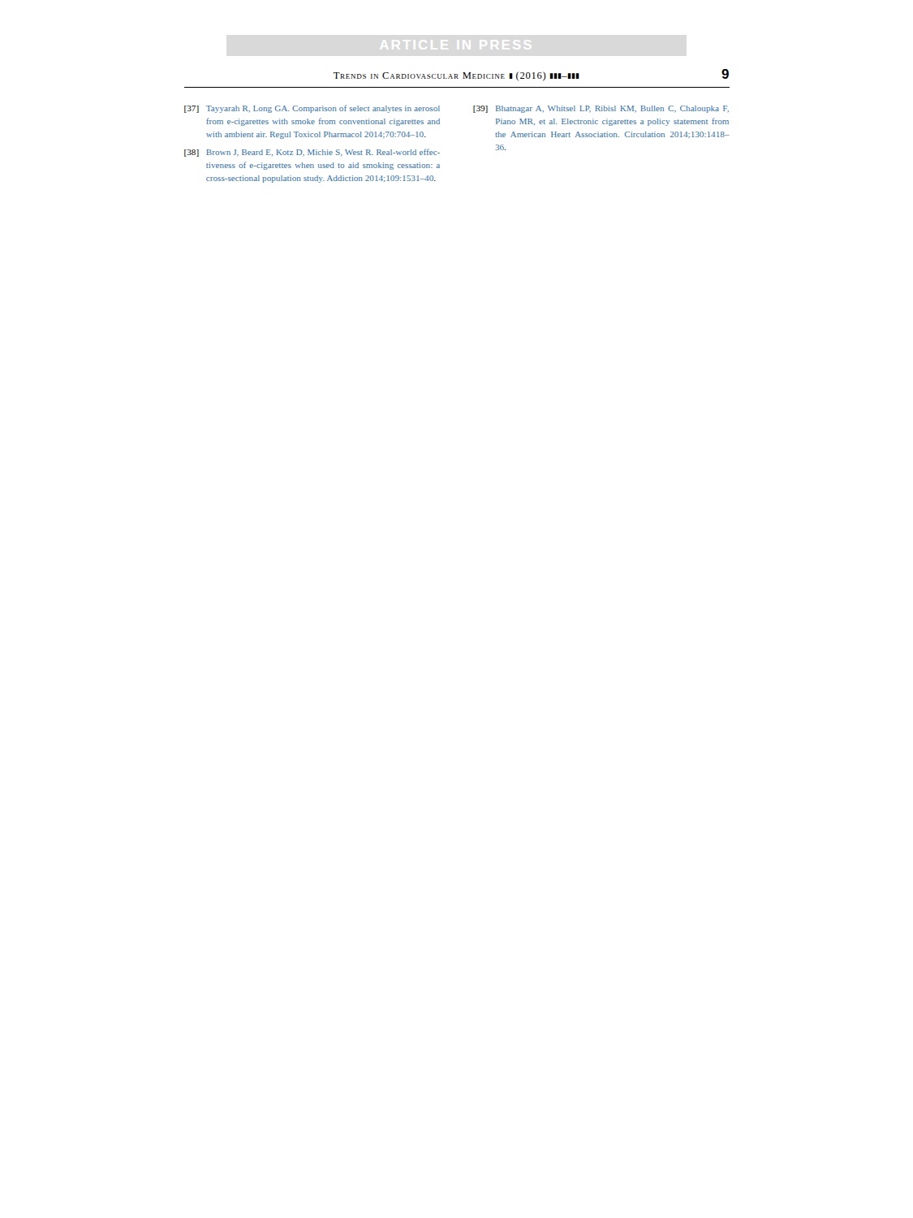ARTICLE IN PRESS
Trends in Cardiovascular Medicine ▮ (2016) ▮▮▮–▮▮▮
9
[37]
Tayyarah R, Long GA. Comparison of select analytes in aerosol from e-cigarettes with smoke from conventional cigarettes and with ambient air. Regul Toxicol Pharmacol 2014;70:704–10.
[38]
Brown J, Beard E, Kotz D, Michie S, West R. Real-world effectiveness of e-cigarettes when used to aid smoking cessation: a cross-sectional population study. Addiction 2014;109:1531–40.
[39]
Bhatnagar A, Whitsel LP, Ribisl KM, Bullen C, Chaloupka F, Piano MR, et al. Electronic cigarettes a policy statement from the American Heart Association. Circulation 2014;130:1418–36.